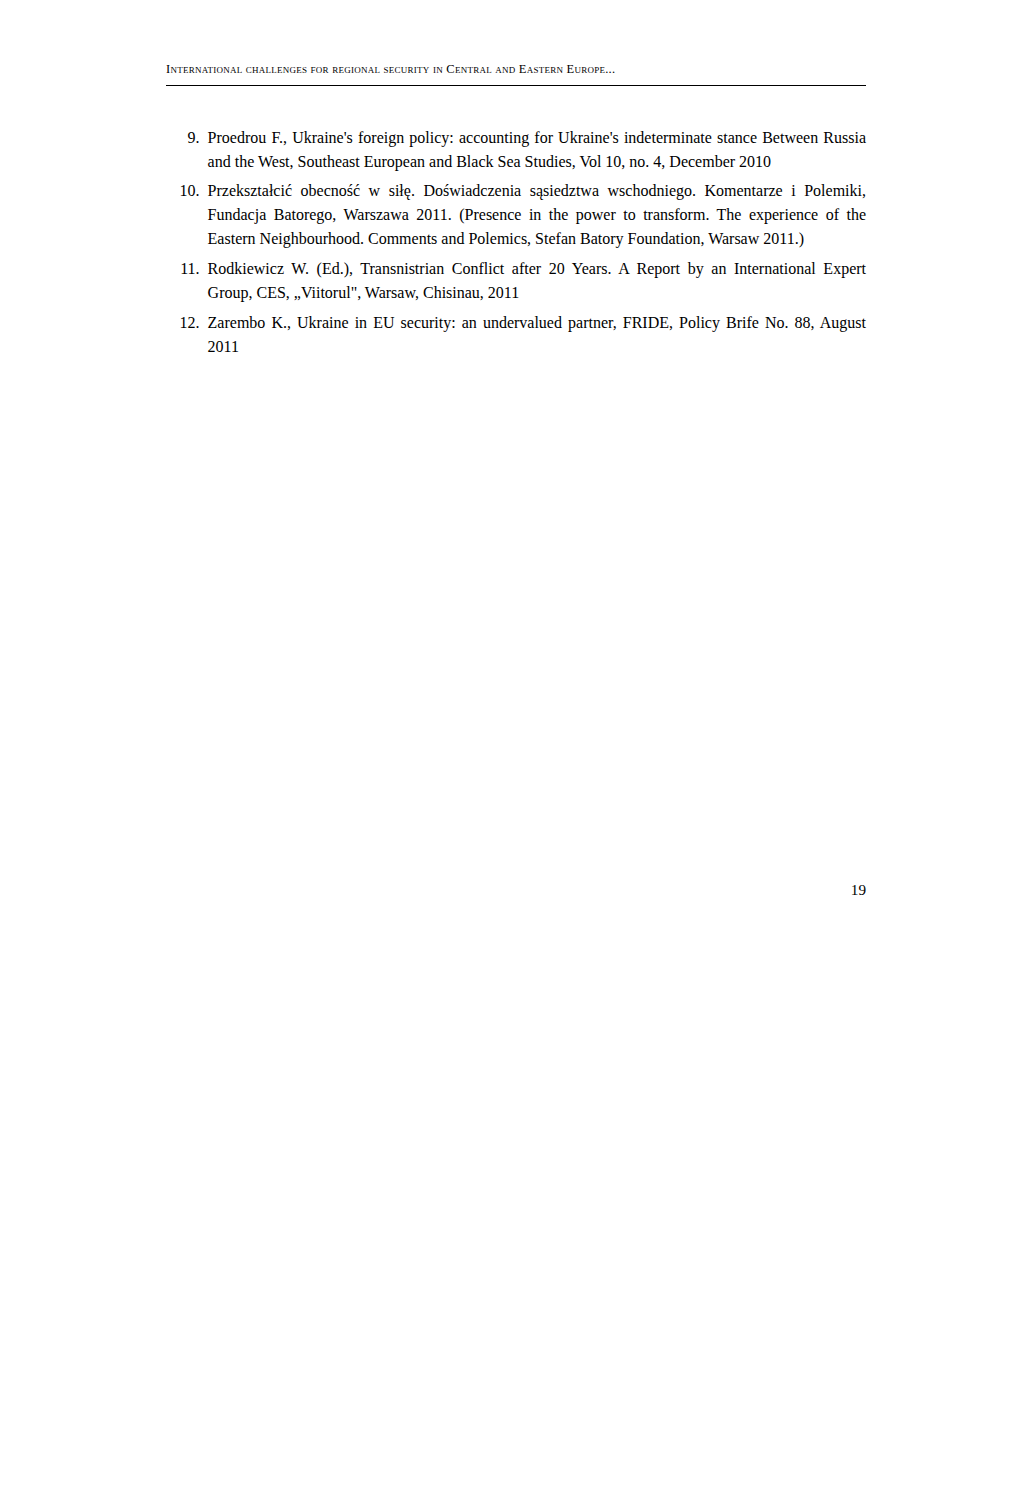International challenges for regional security in Central and Eastern Europe...
Proedrou F., Ukraine's foreign policy: accounting for Ukraine's indeterminate stance Between Russia and the West, Southeast European and Black Sea Studies, Vol 10, no. 4, December 2010
Przekształcić obecność w siłę. Doświadczenia sąsiedztwa wschodniego. Komentarze i Polemiki, Fundacja Batorego, Warszawa 2011. (Presence in the power to transform. The experience of the Eastern Neighbourhood. Comments and Polemics, Stefan Batory Foundation, Warsaw 2011.)
Rodkiewicz W. (Ed.), Transnistrian Conflict after 20 Years. A Report by an International Expert Group, CES, „Viitorul", Warsaw, Chisinau, 2011
Zarembo K., Ukraine in EU security: an undervalued partner, FRIDE, Policy Brife No. 88, August 2011
19